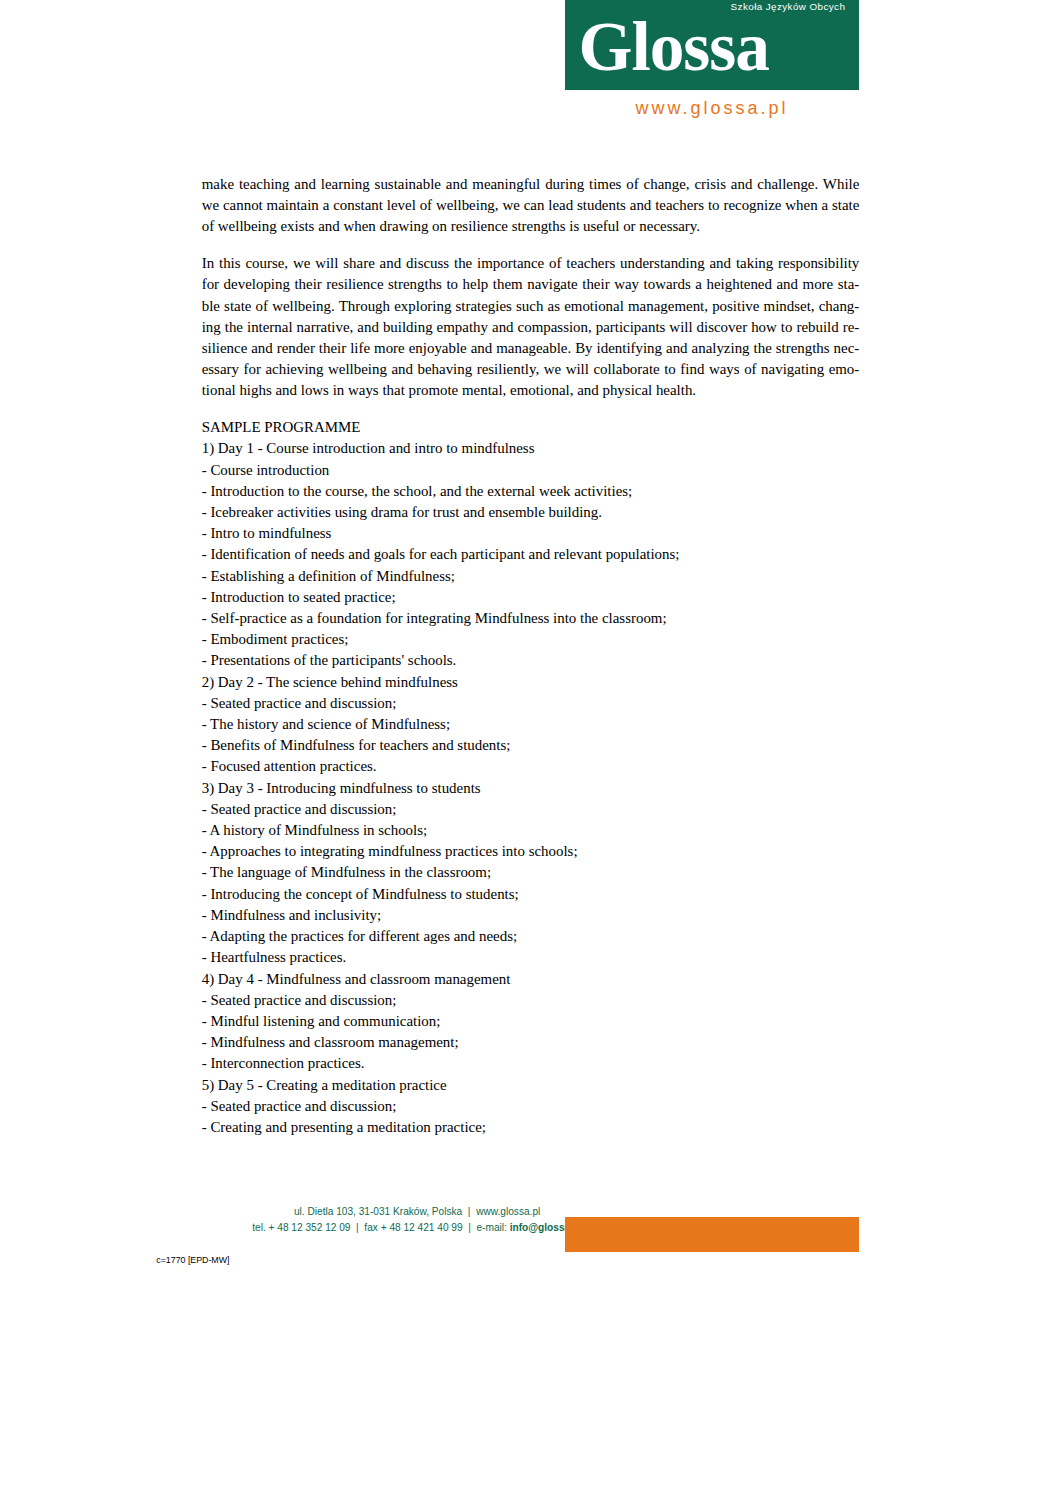Szkoła Języków Obcych
Glossa
www.glossa.pl
make teaching and learning sustainable and meaningful during times of change, crisis and challenge. While we cannot maintain a constant level of wellbeing, we can lead students and teachers to recognize when a state of wellbeing exists and when drawing on resilience strengths is useful or necessary.
In this course, we will share and discuss the importance of teachers understanding and taking responsibility for developing their resilience strengths to help them navigate their way towards a heightened and more stable state of wellbeing. Through exploring strategies such as emotional management, positive mindset, changing the internal narrative, and building empathy and compassion, participants will discover how to rebuild resilience and render their life more enjoyable and manageable. By identifying and analyzing the strengths necessary for achieving wellbeing and behaving resiliently, we will collaborate to find ways of navigating emotional highs and lows in ways that promote mental, emotional, and physical health.
SAMPLE PROGRAMME
1) Day 1 - Course introduction and intro to mindfulness
- Course introduction
- Introduction to the course, the school, and the external week activities;
- Icebreaker activities using drama for trust and ensemble building.
- Intro to mindfulness
- Identification of needs and goals for each participant and relevant populations;
- Establishing a definition of Mindfulness;
- Introduction to seated practice;
- Self-practice as a foundation for integrating Mindfulness into the classroom;
- Embodiment practices;
- Presentations of the participants' schools.
2) Day 2 - The science behind mindfulness
- Seated practice and discussion;
- The history and science of Mindfulness;
- Benefits of Mindfulness for teachers and students;
- Focused attention practices.
3) Day 3 - Introducing mindfulness to students
- Seated practice and discussion;
- A history of Mindfulness in schools;
- Approaches to integrating mindfulness practices into schools;
- The language of Mindfulness in the classroom;
- Introducing the concept of Mindfulness to students;
- Mindfulness and inclusivity;
- Adapting the practices for different ages and needs;
- Heartfulness practices.
4) Day 4 - Mindfulness and classroom management
- Seated practice and discussion;
- Mindful listening and communication;
- Mindfulness and classroom management;
- Interconnection practices.
5) Day 5 - Creating a meditation practice
- Seated practice and discussion;
- Creating and presenting a meditation practice;
ul. Dietla 103, 31-031 Kraków, Polska | www.glossa.pl
tel. + 48 12 352 12 09 | fax + 48 12 421 40 99 | e-mail: info@glossa.pl
c=1770 [EPD-MW]